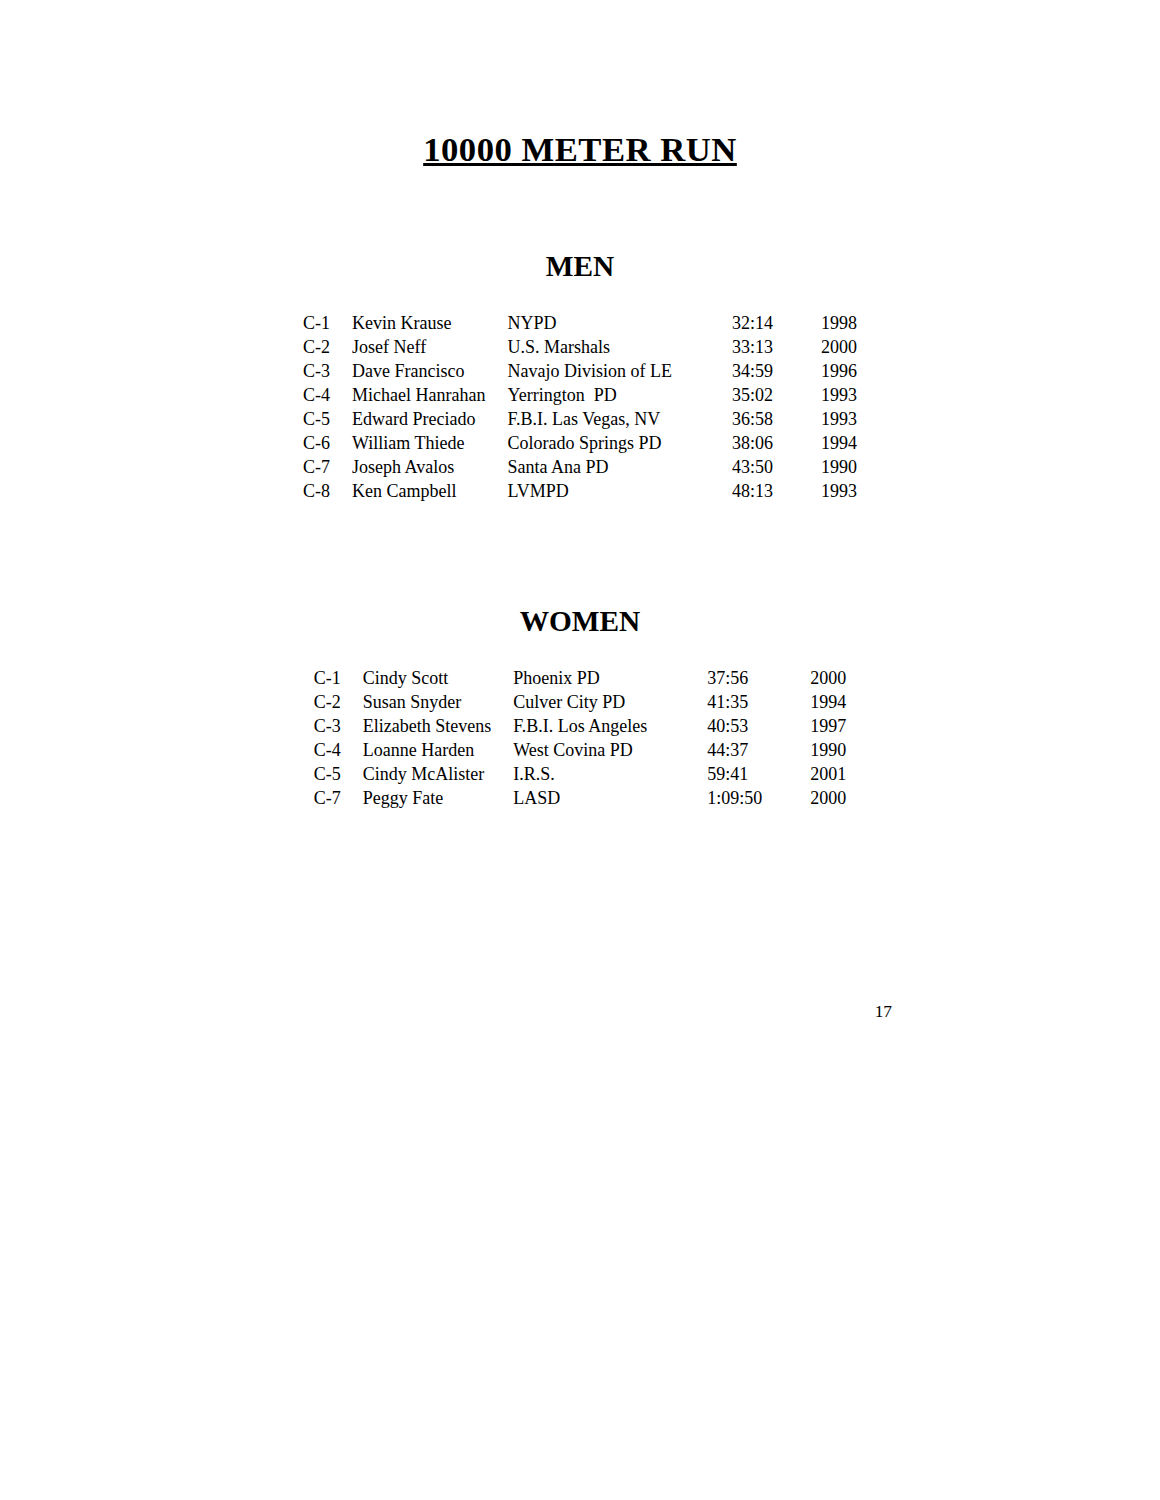10000 METER RUN
MEN
| C-1 | Kevin Krause | NYPD | 32:14 | 1998 |
| C-2 | Josef Neff | U.S. Marshals | 33:13 | 2000 |
| C-3 | Dave Francisco | Navajo Division of LE | 34:59 | 1996 |
| C-4 | Michael Hanrahan | Yerrington PD | 35:02 | 1993 |
| C-5 | Edward Preciado | F.B.I. Las Vegas, NV | 36:58 | 1993 |
| C-6 | William Thiede | Colorado Springs PD | 38:06 | 1994 |
| C-7 | Joseph Avalos | Santa Ana PD | 43:50 | 1990 |
| C-8 | Ken Campbell | LVMPD | 48:13 | 1993 |
WOMEN
| C-1 | Cindy Scott | Phoenix PD | 37:56 | 2000 |
| C-2 | Susan Snyder | Culver City PD | 41:35 | 1994 |
| C-3 | Elizabeth Stevens | F.B.I. Los Angeles | 40:53 | 1997 |
| C-4 | Loanne Harden | West Covina PD | 44:37 | 1990 |
| C-5 | Cindy McAlister | I.R.S. | 59:41 | 2001 |
| C-7 | Peggy Fate | LASD | 1:09:50 | 2000 |
17